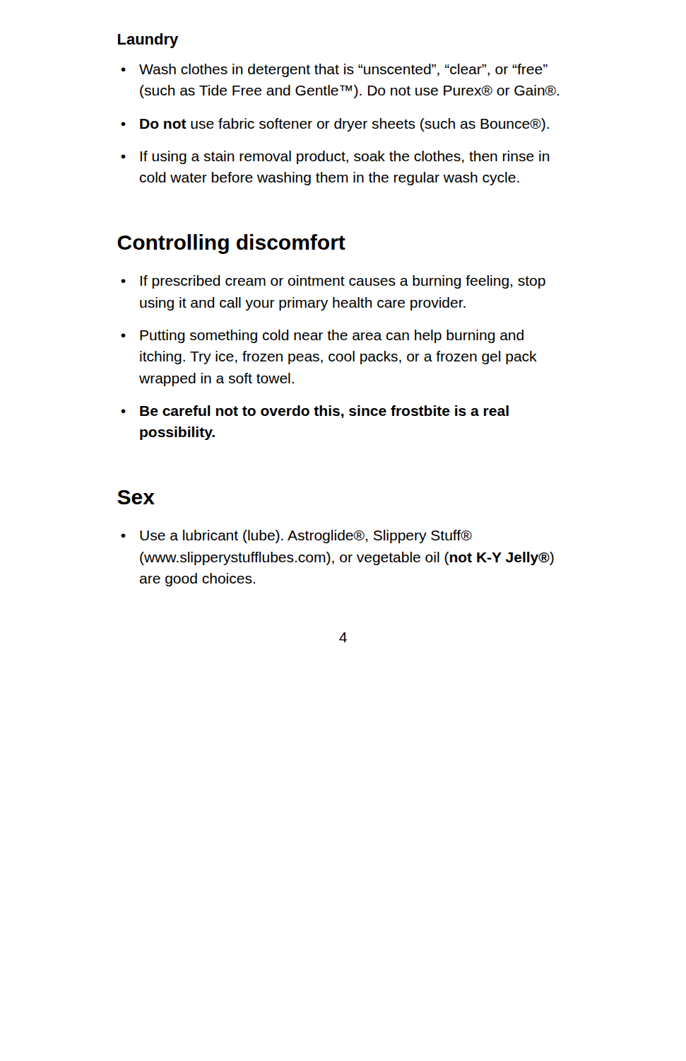Laundry
Wash clothes in detergent that is “unscented”, “clear”, or “free” (such as Tide Free and Gentle™). Do not use Purex® or Gain®.
Do not use fabric softener or dryer sheets (such as Bounce®).
If using a stain removal product, soak the clothes, then rinse in cold water before washing them in the regular wash cycle.
Controlling discomfort
If prescribed cream or ointment causes a burning feeling, stop using it and call your primary health care provider.
Putting something cold near the area can help burning and itching. Try ice, frozen peas, cool packs, or a frozen gel pack wrapped in a soft towel.
Be careful not to overdo this, since frostbite is a real possibility.
Sex
Use a lubricant (lube). Astroglide®, Slippery Stuff® (www.slipperystufflubes.com), or vegetable oil (not K-Y Jelly®) are good choices.
4